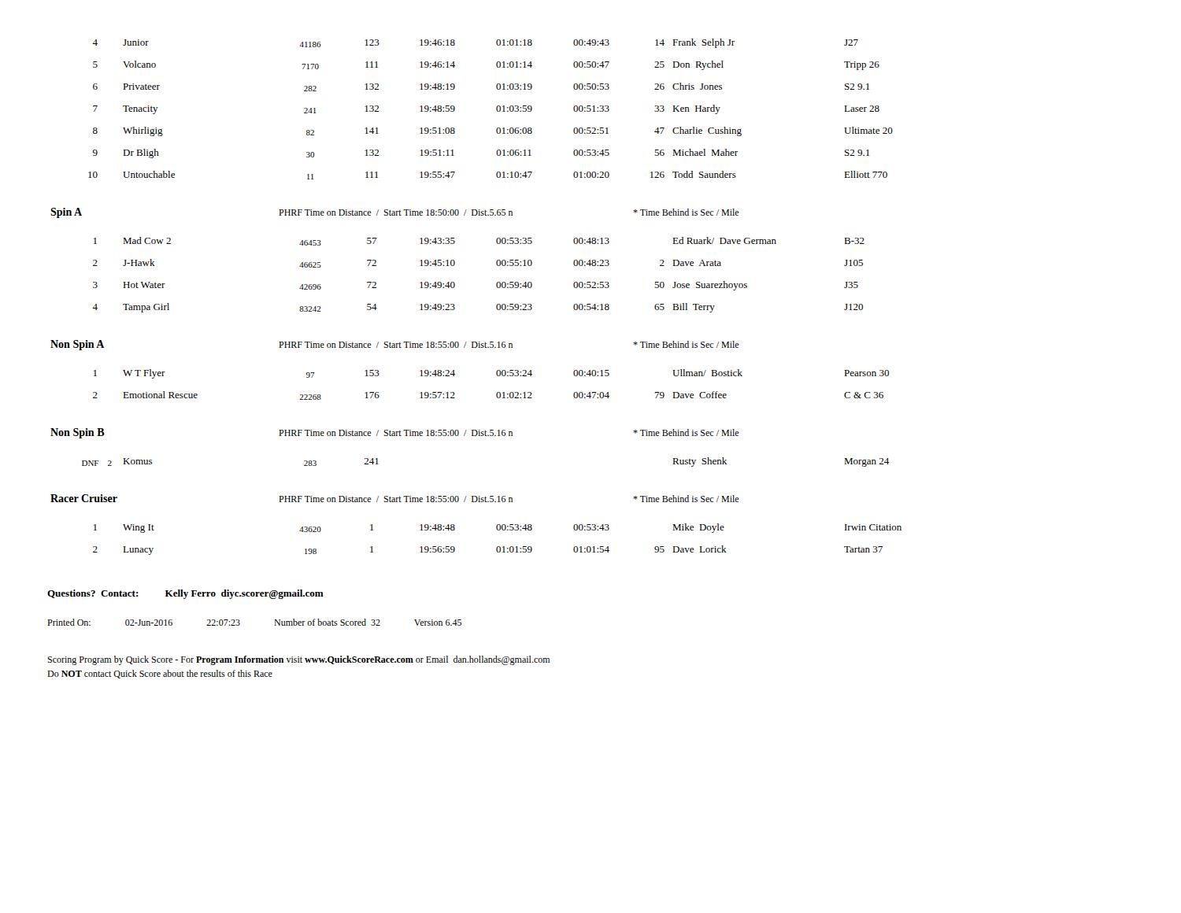| 4 | Junior | 41186 | 123 | 19:46:18 | 01:01:18 | 00:49:43 | 14 | Frank Selph Jr | J27 |
| 5 | Volcano | 7170 | 111 | 19:46:14 | 01:01:14 | 00:50:47 | 25 | Don Rychel | Tripp 26 |
| 6 | Privateer | 282 | 132 | 19:48:19 | 01:03:19 | 00:50:53 | 26 | Chris Jones | S2 9.1 |
| 7 | Tenacity | 241 | 132 | 19:48:59 | 01:03:59 | 00:51:33 | 33 | Ken Hardy | Laser 28 |
| 8 | Whirligig | 82 | 141 | 19:51:08 | 01:06:08 | 00:52:51 | 47 | Charlie Cushing | Ultimate 20 |
| 9 | Dr Bligh | 30 | 132 | 19:51:11 | 01:06:11 | 00:53:45 | 56 | Michael Maher | S2 9.1 |
| 10 | Untouchable | 11 | 111 | 19:55:47 | 01:10:47 | 01:00:20 | 126 | Todd Saunders | Elliott 770 |
| Spin A | PHRF Time on Distance / Start Time 18:50:00 / Dist.5.65 n | * Time Behind is Sec / Mile |
| 1 | Mad Cow 2 | 46453 | 57 | 19:43:35 | 00:53:35 | 00:48:13 | | Ed Ruark/ Dave German | B-32 |
| 2 | J-Hawk | 46625 | 72 | 19:45:10 | 00:55:10 | 00:48:23 | 2 | Dave Arata | J105 |
| 3 | Hot Water | 42696 | 72 | 19:49:40 | 00:59:40 | 00:52:53 | 50 | Jose Suarezhoyos | J35 |
| 4 | Tampa Girl | 83242 | 54 | 19:49:23 | 00:59:23 | 00:54:18 | 65 | Bill Terry | J120 |
| Non Spin A | PHRF Time on Distance / Start Time 18:55:00 / Dist.5.16 n | * Time Behind is Sec / Mile |
| 1 | W T Flyer | 97 | 153 | 19:48:24 | 00:53:24 | 00:40:15 | | Ullman/ Bostick | Pearson 30 |
| 2 | Emotional Rescue | 22268 | 176 | 19:57:12 | 01:02:12 | 00:47:04 | 79 | Dave Coffee | C & C 36 |
| Non Spin B | PHRF Time on Distance / Start Time 18:55:00 / Dist.5.16 n | * Time Behind is Sec / Mile |
| DNF 2 | Komus | 283 | 241 | | | | | Rusty Shenk | Morgan 24 |
| Racer Cruiser | PHRF Time on Distance / Start Time 18:55:00 / Dist.5.16 n | * Time Behind is Sec / Mile |
| 1 | Wing It | 43620 | 1 | 19:48:48 | 00:53:48 | 00:53:43 | | Mike Doyle | Irwin Citation |
| 2 | Lunacy | 198 | 1 | 19:56:59 | 01:01:59 | 01:01:54 | 95 | Dave Lorick | Tartan 37 |
Questions? Contact: Kelly Ferro diyc.scorer@gmail.com
Printed On: 02-Jun-2016 22:07:23 Number of boats Scored 32 Version 6.45
Scoring Program by Quick Score - For Program Information visit www.QuickScoreRace.com or Email dan.hollands@gmail.com
Do NOT contact Quick Score about the results of this Race